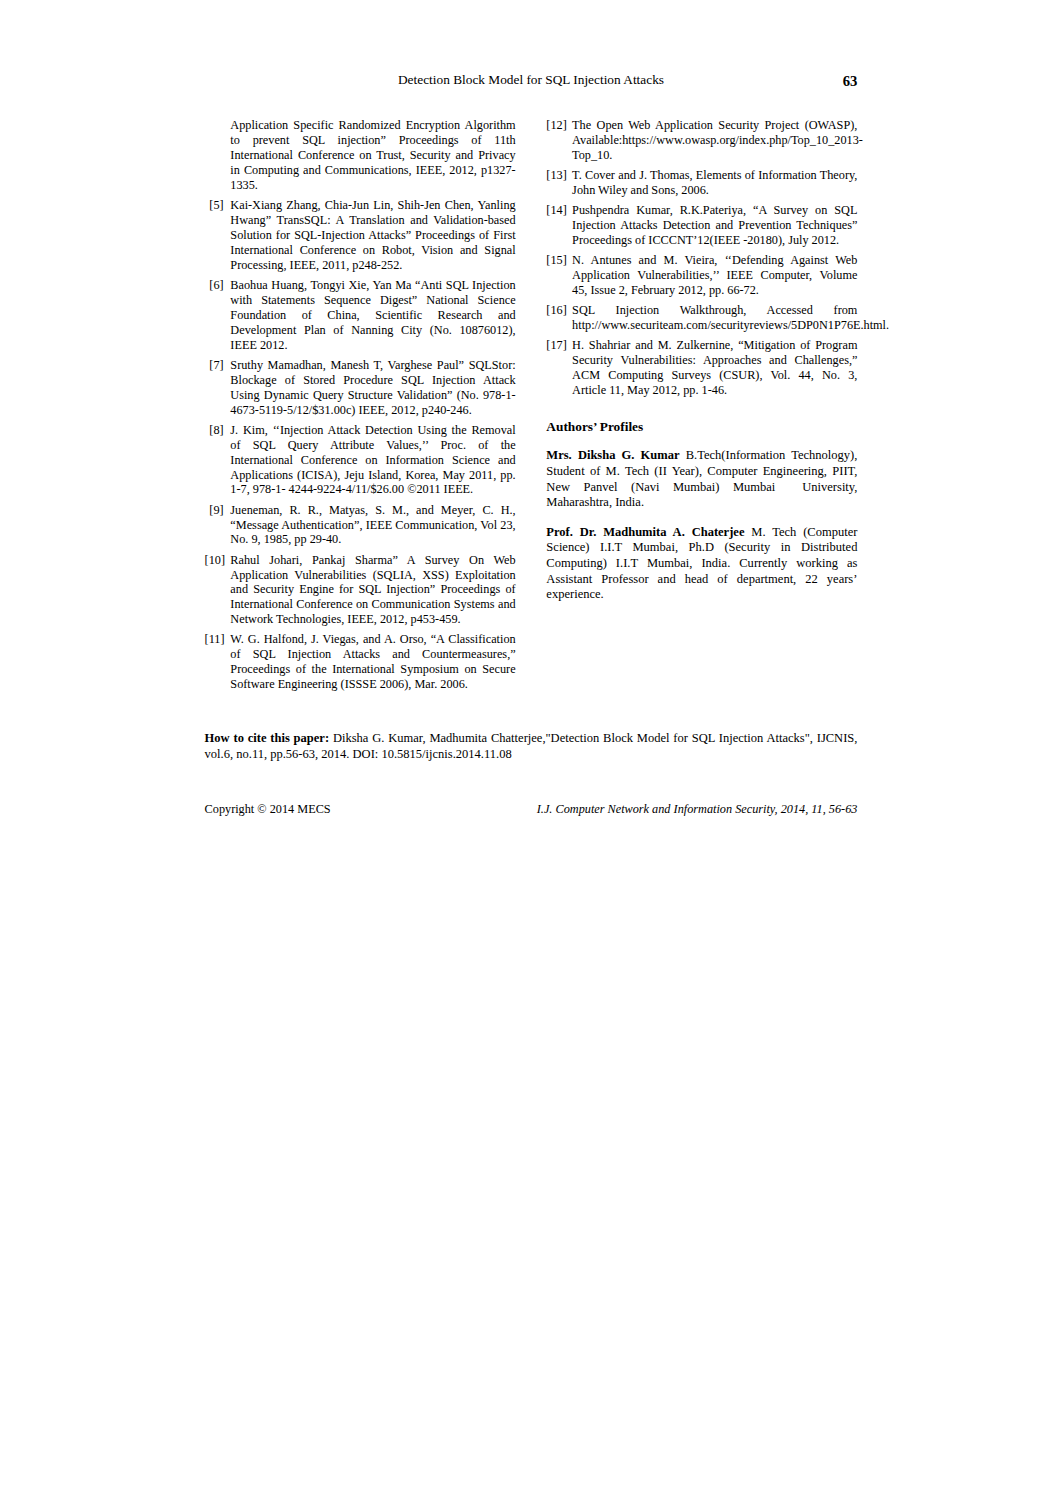Detection Block Model for SQL Injection Attacks 63
Application Specific Randomized Encryption Algorithm to prevent SQL injection” Proceedings of 11th International Conference on Trust, Security and Privacy in Computing and Communications, IEEE, 2012, p1327-1335.
[5] Kai-Xiang Zhang, Chia-Jun Lin, Shih-Jen Chen, Yanling Hwang” TransSQL: A Translation and Validation-based Solution for SQL-Injection Attacks” Proceedings of First International Conference on Robot, Vision and Signal Processing, IEEE, 2011, p248-252.
[6] Baohua Huang, Tongyi Xie, Yan Ma “Anti SQL Injection with Statements Sequence Digest” National Science Foundation of China, Scientific Research and Development Plan of Nanning City (No. 10876012), IEEE 2012.
[7] Sruthy Mamadhan, Manesh T, Varghese Paul” SQLStor: Blockage of Stored Procedure SQL Injection Attack Using Dynamic Query Structure Validation” (No. 978-1-4673-5119-5/12/$31.00c) IEEE, 2012, p240-246.
[8] J. Kim, ‘‘Injection Attack Detection Using the Removal of SQL Query Attribute Values,’’ Proc. of the International Conference on Information Science and Applications (ICISA), Jeju Island, Korea, May 2011, pp. 1-7, 978-1- 4244-9224-4/11/$26.00 ©2011 IEEE.
[9] Jueneman, R. R., Matyas, S. M., and Meyer, C. H., “Message Authentication”, IEEE Communication, Vol 23, No. 9, 1985, pp 29-40.
[10] Rahul Johari, Pankaj Sharma” A Survey On Web Application Vulnerabilities (SQLIA, XSS) Exploitation and Security Engine for SQL Injection” Proceedings of International Conference on Communication Systems and Network Technologies, IEEE, 2012, p453-459.
[11] W. G. Halfond, J. Viegas, and A. Orso, “A Classification of SQL Injection Attacks and Countermeasures,” Proceedings of the International Symposium on Secure Software Engineering (ISSSE 2006), Mar. 2006.
[12] The Open Web Application Security Project (OWASP), Available:https://www.owasp.org/index.php/Top_10_2013-Top_10.
[13] T. Cover and J. Thomas, Elements of Information Theory, John Wiley and Sons, 2006.
[14] Pushpendra Kumar, R.K.Pateriya, “A Survey on SQL Injection Attacks Detection and Prevention Techniques” Proceedings of ICCCNT’12(IEEE -20180), July 2012.
[15] N. Antunes and M. Vieira, ‘‘Defending Against Web Application Vulnerabilities,’’ IEEE Computer, Volume 45, Issue 2, February 2012, pp. 66-72.
[16] SQL Injection Walkthrough, Accessed from http://www.securiteam.com/securityreviews/5DP0N1P76E.html.
[17] H. Shahriar and M. Zulkernine, “Mitigation of Program Security Vulnerabilities: Approaches and Challenges,” ACM Computing Surveys (CSUR), Vol. 44, No. 3, Article 11, May 2012, pp. 1-46.
Authors’ Profiles
Mrs. Diksha G. Kumar B.Tech(Information Technology), Student of M. Tech (II Year), Computer Engineering, PIIT, New Panvel (Navi Mumbai) Mumbai University, Maharashtra, India.
Prof. Dr. Madhumita A. Chaterjee M. Tech (Computer Science) I.I.T Mumbai, Ph.D (Security in Distributed Computing) I.I.T Mumbai, India. Currently working as Assistant Professor and head of department, 22 years’ experience.
How to cite this paper: Diksha G. Kumar, Madhumita Chatterjee,"Detection Block Model for SQL Injection Attacks", IJCNIS, vol.6, no.11, pp.56-63, 2014. DOI: 10.5815/ijcnis.2014.11.08
Copyright © 2014 MECS I.J. Computer Network and Information Security, 2014, 11, 56-63